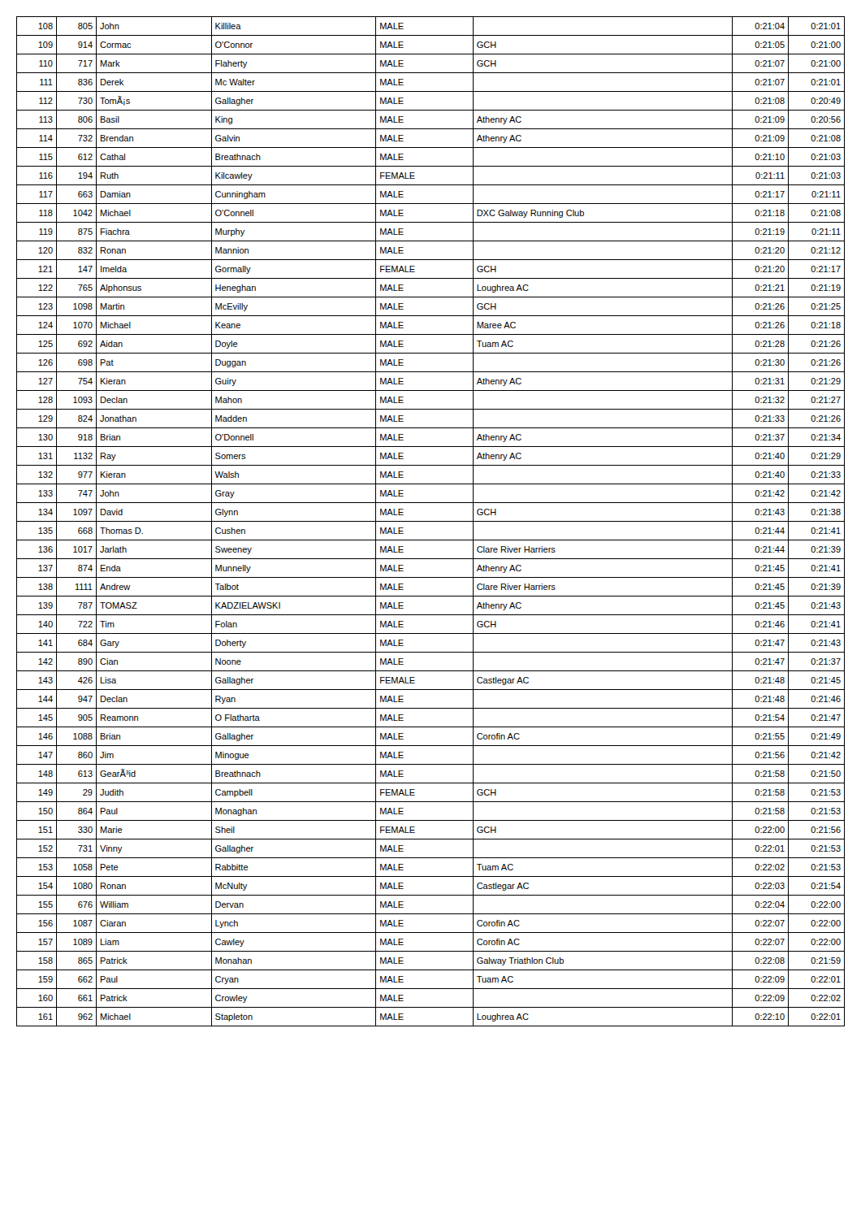| 108 | 805 | John | Killilea | MALE | | 0:21:04 | 0:21:01 |
| 109 | 914 | Cormac | O'Connor | MALE | GCH | 0:21:05 | 0:21:00 |
| 110 | 717 | Mark | Flaherty | MALE | GCH | 0:21:07 | 0:21:00 |
| 111 | 836 | Derek | Mc Walter | MALE | | 0:21:07 | 0:21:01 |
| 112 | 730 | TomÃ¡s | Gallagher | MALE | | 0:21:08 | 0:20:49 |
| 113 | 806 | Basil | King | MALE | Athenry AC | 0:21:09 | 0:20:56 |
| 114 | 732 | Brendan | Galvin | MALE | Athenry AC | 0:21:09 | 0:21:08 |
| 115 | 612 | Cathal | Breathnach | MALE | | 0:21:10 | 0:21:03 |
| 116 | 194 | Ruth | Kilcawley | FEMALE | | 0:21:11 | 0:21:03 |
| 117 | 663 | Damian | Cunningham | MALE | | 0:21:17 | 0:21:11 |
| 118 | 1042 | Michael | O'Connell | MALE | DXC Galway Running Club | 0:21:18 | 0:21:08 |
| 119 | 875 | Fiachra | Murphy | MALE | | 0:21:19 | 0:21:11 |
| 120 | 832 | Ronan | Mannion | MALE | | 0:21:20 | 0:21:12 |
| 121 | 147 | Imelda | Gormally | FEMALE | GCH | 0:21:20 | 0:21:17 |
| 122 | 765 | Alphonsus | Heneghan | MALE | Loughrea AC | 0:21:21 | 0:21:19 |
| 123 | 1098 | Martin | McEvilly | MALE | GCH | 0:21:26 | 0:21:25 |
| 124 | 1070 | Michael | Keane | MALE | Maree AC | 0:21:26 | 0:21:18 |
| 125 | 692 | Aidan | Doyle | MALE | Tuam AC | 0:21:28 | 0:21:26 |
| 126 | 698 | Pat | Duggan | MALE | | 0:21:30 | 0:21:26 |
| 127 | 754 | Kieran | Guiry | MALE | Athenry AC | 0:21:31 | 0:21:29 |
| 128 | 1093 | Declan | Mahon | MALE | | 0:21:32 | 0:21:27 |
| 129 | 824 | Jonathan | Madden | MALE | | 0:21:33 | 0:21:26 |
| 130 | 918 | Brian | O'Donnell | MALE | Athenry AC | 0:21:37 | 0:21:34 |
| 131 | 1132 | Ray | Somers | MALE | Athenry AC | 0:21:40 | 0:21:29 |
| 132 | 977 | Kieran | Walsh | MALE | | 0:21:40 | 0:21:33 |
| 133 | 747 | John | Gray | MALE | | 0:21:42 | 0:21:42 |
| 134 | 1097 | David | Glynn | MALE | GCH | 0:21:43 | 0:21:38 |
| 135 | 668 | Thomas D. | Cushen | MALE | | 0:21:44 | 0:21:41 |
| 136 | 1017 | Jarlath | Sweeney | MALE | Clare River Harriers | 0:21:44 | 0:21:39 |
| 137 | 874 | Enda | Munnelly | MALE | Athenry AC | 0:21:45 | 0:21:41 |
| 138 | 1111 | Andrew | Talbot | MALE | Clare River Harriers | 0:21:45 | 0:21:39 |
| 139 | 787 | TOMASZ | KADZIELAWSKI | MALE | Athenry AC | 0:21:45 | 0:21:43 |
| 140 | 722 | Tim | Folan | MALE | GCH | 0:21:46 | 0:21:41 |
| 141 | 684 | Gary | Doherty | MALE | | 0:21:47 | 0:21:43 |
| 142 | 890 | Cian | Noone | MALE | | 0:21:47 | 0:21:37 |
| 143 | 426 | Lisa | Gallagher | FEMALE | Castlegar AC | 0:21:48 | 0:21:45 |
| 144 | 947 | Declan | Ryan | MALE | | 0:21:48 | 0:21:46 |
| 145 | 905 | Reamonn | O Flatharta | MALE | | 0:21:54 | 0:21:47 |
| 146 | 1088 | Brian | Gallagher | MALE | Corofin AC | 0:21:55 | 0:21:49 |
| 147 | 860 | Jim | Minogue | MALE | | 0:21:56 | 0:21:42 |
| 148 | 613 | GearÃ³id | Breathnach | MALE | | 0:21:58 | 0:21:50 |
| 149 | 29 | Judith | Campbell | FEMALE | GCH | 0:21:58 | 0:21:53 |
| 150 | 864 | Paul | Monaghan | MALE | | 0:21:58 | 0:21:53 |
| 151 | 330 | Marie | Sheil | FEMALE | GCH | 0:22:00 | 0:21:56 |
| 152 | 731 | Vinny | Gallagher | MALE | | 0:22:01 | 0:21:53 |
| 153 | 1058 | Pete | Rabbitte | MALE | Tuam AC | 0:22:02 | 0:21:53 |
| 154 | 1080 | Ronan | McNulty | MALE | Castlegar AC | 0:22:03 | 0:21:54 |
| 155 | 676 | William | Dervan | MALE | | 0:22:04 | 0:22:00 |
| 156 | 1087 | Ciaran | Lynch | MALE | Corofin AC | 0:22:07 | 0:22:00 |
| 157 | 1089 | Liam | Cawley | MALE | Corofin AC | 0:22:07 | 0:22:00 |
| 158 | 865 | Patrick | Monahan | MALE | Galway Triathlon Club | 0:22:08 | 0:21:59 |
| 159 | 662 | Paul | Cryan | MALE | Tuam AC | 0:22:09 | 0:22:01 |
| 160 | 661 | Patrick | Crowley | MALE | | 0:22:09 | 0:22:02 |
| 161 | 962 | Michael | Stapleton | MALE | Loughrea AC | 0:22:10 | 0:22:01 |